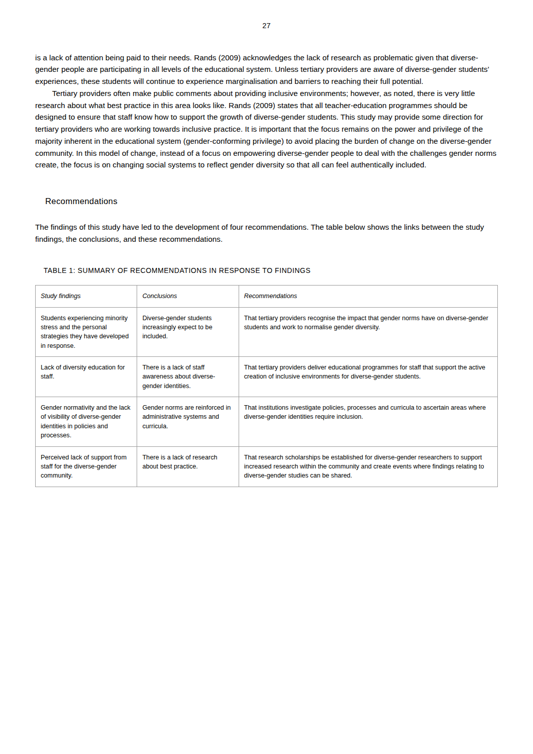27
is a lack of attention being paid to their needs. Rands (2009) acknowledges the lack of research as problematic given that diverse-gender people are participating in all levels of the educational system. Unless tertiary providers are aware of diverse-gender students’ experiences, these students will continue to experience marginalisation and barriers to reaching their full potential.
Tertiary providers often make public comments about providing inclusive environments; however, as noted, there is very little research about what best practice in this area looks like. Rands (2009) states that all teacher-education programmes should be designed to ensure that staff know how to support the growth of diverse-gender students. This study may provide some direction for tertiary providers who are working towards inclusive practice. It is important that the focus remains on the power and privilege of the majority inherent in the educational system (gender-conforming privilege) to avoid placing the burden of change on the diverse-gender community. In this model of change, instead of a focus on empowering diverse-gender people to deal with the challenges gender norms create, the focus is on changing social systems to reflect gender diversity so that all can feel authentically included.
Recommendations
The findings of this study have led to the development of four recommendations. The table below shows the links between the study findings, the conclusions, and these recommendations.
TABLE 1: SUMMARY OF RECOMMENDATIONS IN RESPONSE TO FINDINGS
| Study findings | Conclusions | Recommendations |
| --- | --- | --- |
| Students experiencing minority stress and the personal strategies they have developed in response. | Diverse-gender students increasingly expect to be included. | That tertiary providers recognise the impact that gender norms have on diverse-gender students and work to normalise gender diversity. |
| Lack of diversity education for staff. | There is a lack of staff awareness about diverse-gender identities. | That tertiary providers deliver educational programmes for staff that support the active creation of inclusive environments for diverse-gender students. |
| Gender normativity and the lack of visibility of diverse-gender identities in policies and processes. | Gender norms are reinforced in administrative systems and curricula. | That institutions investigate policies, processes and curricula to ascertain areas where diverse-gender identities require inclusion. |
| Perceived lack of support from staff for the diverse-gender community. | There is a lack of research about best practice. | That research scholarships be established for diverse-gender researchers to support increased research within the community and create events where findings relating to diverse-gender studies can be shared. |